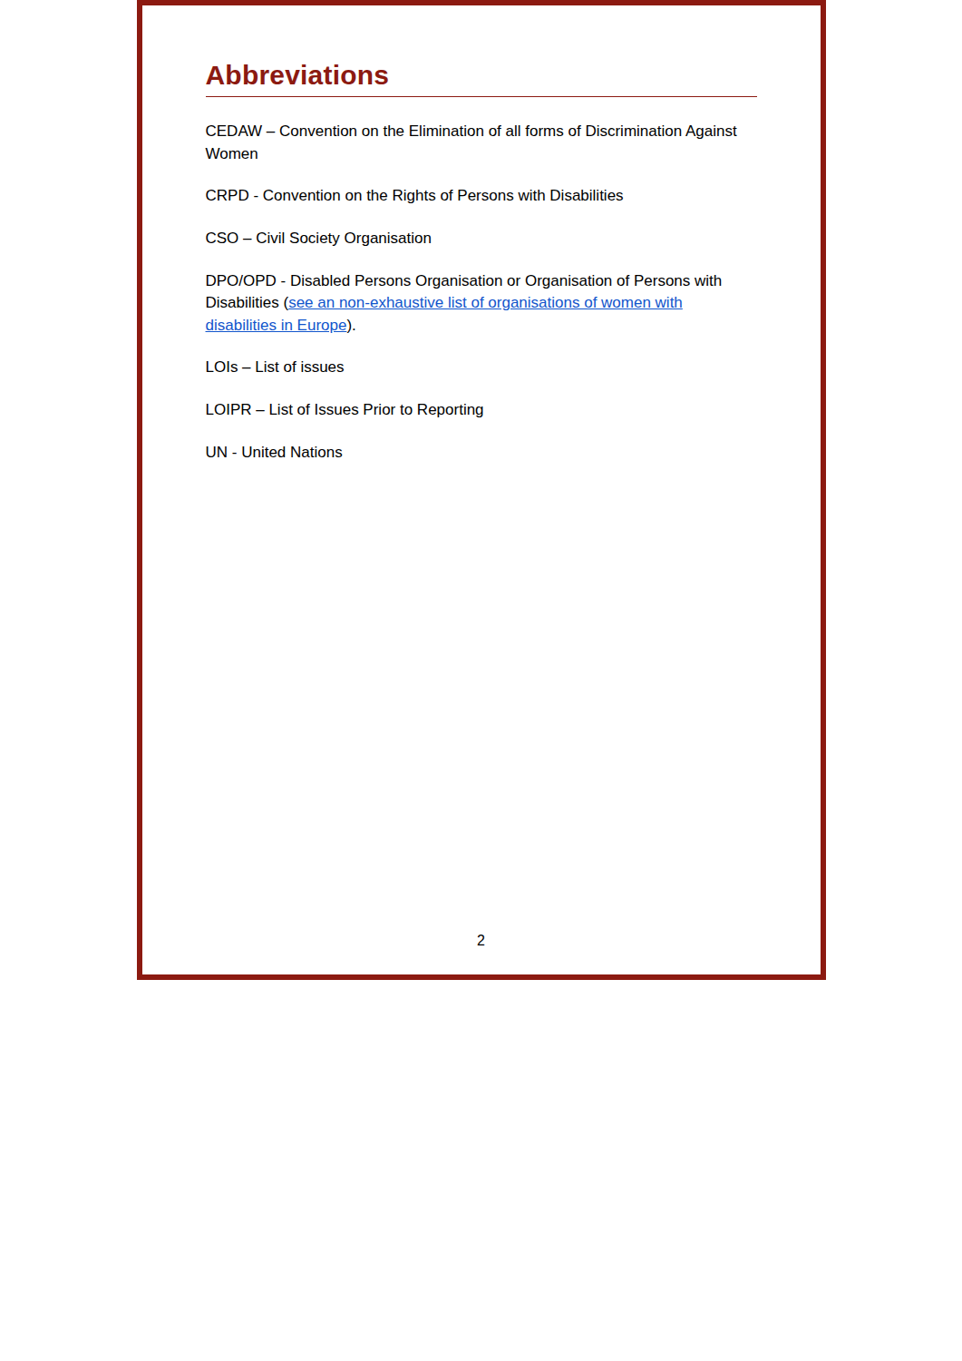Abbreviations
CEDAW – Convention on the Elimination of all forms of Discrimination Against Women
CRPD - Convention on the Rights of Persons with Disabilities
CSO – Civil Society Organisation
DPO/OPD - Disabled Persons Organisation or Organisation of Persons with Disabilities (see an non-exhaustive list of organisations of women with disabilities in Europe).
LOIs – List of issues
LOIPR – List of Issues Prior to Reporting
UN - United Nations
2